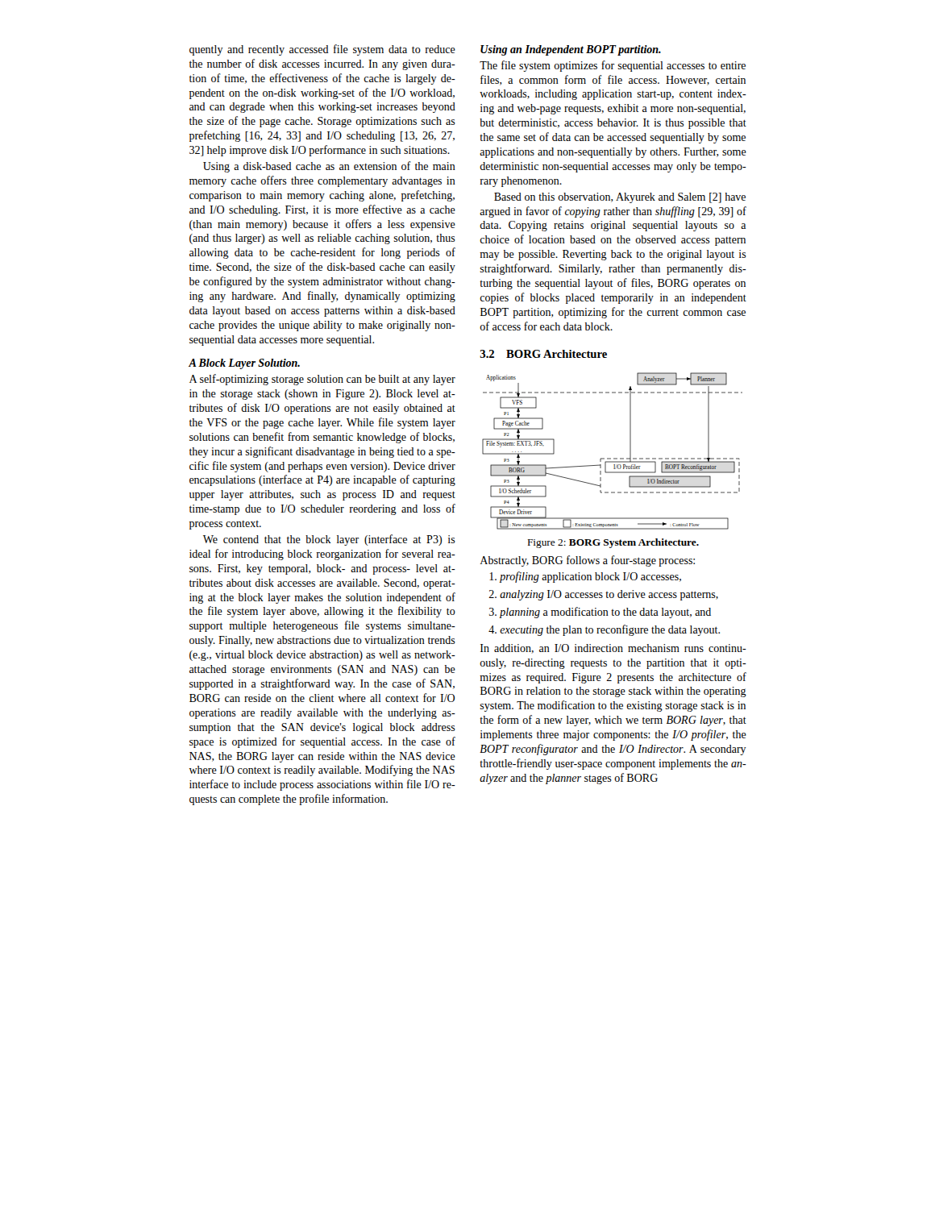quently and recently accessed file system data to reduce the number of disk accesses incurred. In any given duration of time, the effectiveness of the cache is largely dependent on the on-disk working-set of the I/O workload, and can degrade when this working-set increases beyond the size of the page cache. Storage optimizations such as prefetching [16, 24, 33] and I/O scheduling [13, 26, 27, 32] help improve disk I/O performance in such situations.
Using a disk-based cache as an extension of the main memory cache offers three complementary advantages in comparison to main memory caching alone, prefetching, and I/O scheduling. First, it is more effective as a cache (than main memory) because it offers a less expensive (and thus larger) as well as reliable caching solution, thus allowing data to be cache-resident for long periods of time. Second, the size of the disk-based cache can easily be configured by the system administrator without changing any hardware. And finally, dynamically optimizing data layout based on access patterns within a disk-based cache provides the unique ability to make originally non-sequential data accesses more sequential.
A Block Layer Solution.
A self-optimizing storage solution can be built at any layer in the storage stack (shown in Figure 2). Block level attributes of disk I/O operations are not easily obtained at the VFS or the page cache layer. While file system layer solutions can benefit from semantic knowledge of blocks, they incur a significant disadvantage in being tied to a specific file system (and perhaps even version). Device driver encapsulations (interface at P4) are incapable of capturing upper layer attributes, such as process ID and request time-stamp due to I/O scheduler reordering and loss of process context.
We contend that the block layer (interface at P3) is ideal for introducing block reorganization for several reasons. First, key temporal, block- and process- level attributes about disk accesses are available. Second, operating at the block layer makes the solution independent of the file system layer above, allowing it the flexibility to support multiple heterogeneous file systems simultaneously. Finally, new abstractions due to virtualization trends (e.g., virtual block device abstraction) as well as network-attached storage environments (SAN and NAS) can be supported in a straightforward way. In the case of SAN, BORG can reside on the client where all context for I/O operations are readily available with the underlying assumption that the SAN device's logical block address space is optimized for sequential access. In the case of NAS, the BORG layer can reside within the NAS device where I/O context is readily available. Modifying the NAS interface to include process associations within file I/O requests can complete the profile information.
Using an Independent BOPT partition.
The file system optimizes for sequential accesses to entire files, a common form of file access. However, certain workloads, including application start-up, content indexing and web-page requests, exhibit a more non-sequential, but deterministic, access behavior. It is thus possible that the same set of data can be accessed sequentially by some applications and non-sequentially by others. Further, some deterministic non-sequential accesses may only be temporary phenomenon.
Based on this observation, Akyurek and Salem [2] have argued in favor of copying rather than shuffling [29, 39] of data. Copying retains original sequential layouts so a choice of location based on the observed access pattern may be possible. Reverting back to the original layout is straightforward. Similarly, rather than permanently disturbing the sequential layout of files, BORG operates on copies of blocks placed temporarily in an independent BOPT partition, optimizing for the current common case of access for each data block.
3.2 BORG Architecture
Applications Analyzer Planner VFS P1 Page Cache P2 File System: EXT3, JFS, . . . . P3 BORG P3 I/O Scheduler P4 Device Driver I/O Profiler BOPT Reconfigurator I/O Indirector : New components : Existing Components : Control Flow
Figure 2: BORG System Architecture.
Abstractly, BORG follows a four-stage process:
profiling application block I/O accesses,
analyzing I/O accesses to derive access patterns,
planning a modification to the data layout, and
executing the plan to reconfigure the data layout.
In addition, an I/O indirection mechanism runs continuously, re-directing requests to the partition that it optimizes as required. Figure 2 presents the architecture of BORG in relation to the storage stack within the operating system. The modification to the existing storage stack is in the form of a new layer, which we term BORG layer, that implements three major components: the I/O profiler, the BOPT reconfigurator and the I/O Indirector. A secondary throttle-friendly user-space component implements the analyzer and the planner stages of BORG